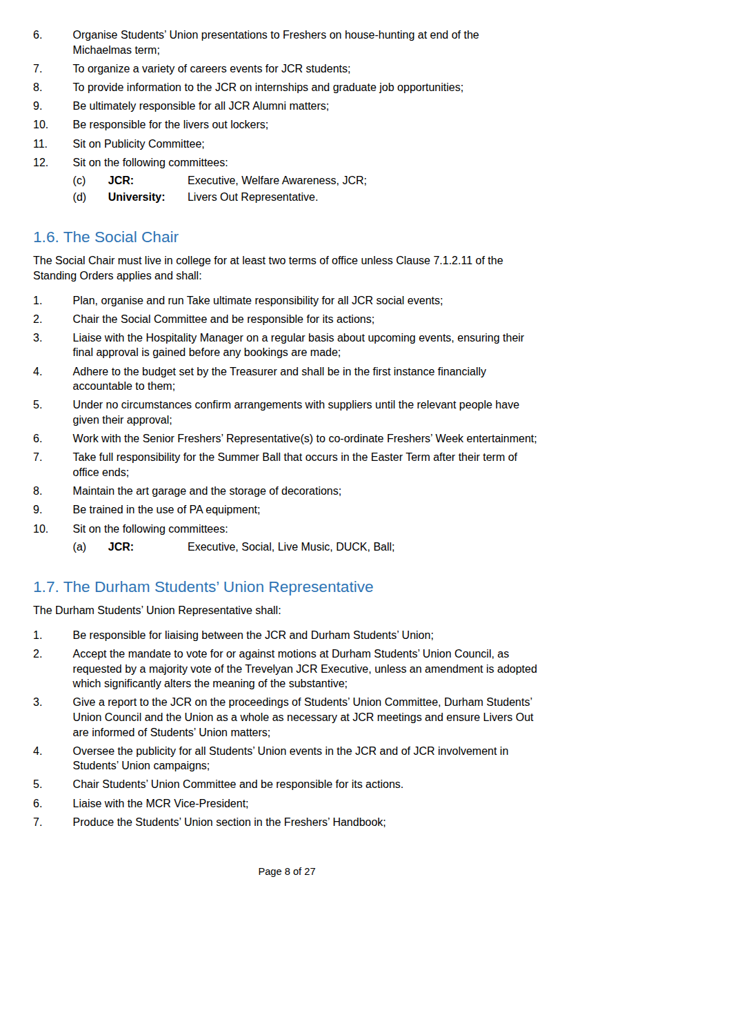Organise Students’ Union presentations to Freshers on house-hunting at end of the Michaelmas term;
To organize a variety of careers events for JCR students;
To provide information to the JCR on internships and graduate job opportunities;
Be ultimately responsible for all JCR Alumni matters;
Be responsible for the livers out lockers;
Sit on Publicity Committee;
Sit on the following committees:
(c) JCR: Executive, Welfare Awareness, JCR;
(d) University: Livers Out Representative.
1.6. The Social Chair
The Social Chair must live in college for at least two terms of office unless Clause 7.1.2.11 of the Standing Orders applies and shall:
Plan, organise and run Take ultimate responsibility for all JCR social events;
Chair the Social Committee and be responsible for its actions;
Liaise with the Hospitality Manager on a regular basis about upcoming events, ensuring their final approval is gained before any bookings are made;
Adhere to the budget set by the Treasurer and shall be in the first instance financially accountable to them;
Under no circumstances confirm arrangements with suppliers until the relevant people have given their approval;
Work with the Senior Freshers’ Representative(s) to co-ordinate Freshers’ Week entertainment;
Take full responsibility for the Summer Ball that occurs in the Easter Term after their term of office ends;
Maintain the art garage and the storage of decorations;
Be trained in the use of PA equipment;
Sit on the following committees:
(a) JCR: Executive, Social, Live Music, DUCK, Ball;
1.7. The Durham Students’ Union Representative
The Durham Students’ Union Representative shall:
Be responsible for liaising between the JCR and Durham Students’ Union;
Accept the mandate to vote for or against motions at Durham Students’ Union Council, as requested by a majority vote of the Trevelyan JCR Executive, unless an amendment is adopted which significantly alters the meaning of the substantive;
Give a report to the JCR on the proceedings of Students’ Union Committee, Durham Students’ Union Council and the Union as a whole as necessary at JCR meetings and ensure Livers Out are informed of Students’ Union matters;
Oversee the publicity for all Students’ Union events in the JCR and of JCR involvement in Students’ Union campaigns;
Chair Students’ Union Committee and be responsible for its actions.
Liaise with the MCR Vice-President;
Produce the Students’ Union section in the Freshers’ Handbook;
Page 8 of 27